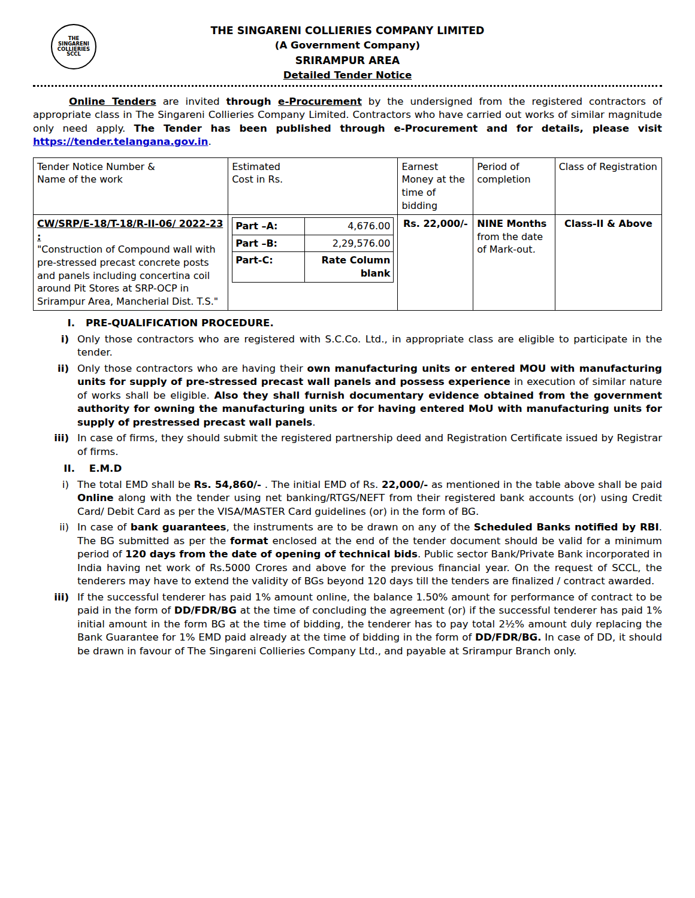THE SINGARENI COLLIERIES
SCCL
THE SINGARENI COLLIERIES COMPANY LIMITED
(A Government Company)
SRIRAMPUR AREA
Detailed Tender Notice
Online Tenders are invited through e-Procurement by the undersigned from the registered contractors of appropriate class in The Singareni Collieries Company Limited. Contractors who have carried out works of similar magnitude only need apply. The Tender has been published through e-Procurement and for details, please visit https://tender.telangana.gov.in.
| Tender Notice Number & Name of the work | Estimated Cost in Rs. | Earnest Money at the time of bidding | Period of completion | Class of Registration |
| --- | --- | --- | --- | --- |
| CW/SRP/E-18/T-18/R-II-06/ 2022-23 : "Construction of Compound wall with pre-stressed precast concrete posts and panels including concertina coil around Pit Stores at SRP-OCP in Srirampur Area, Mancherial Dist. T.S." | / Part –A: / 4,676.00 / / Part –B: / 2,29,576.00 / / Part-C: / Rate Column blank / | Rs. 22,000/- | NINE Months from the date of Mark-out . | Class-II & Above |
I.
PRE-QUALIFICATION PROCEDURE.
i)
Only those contractors who are registered with S.C.Co. Ltd., in appropriate class are eligible to participate in the tender.
ii)
Only those contractors who are having their own manufacturing units or entered MOU with manufacturing units for supply of pre-stressed precast wall panels and possess experience in execution of similar nature of works shall be eligible. Also they shall furnish documentary evidence obtained from the government authority for owning the manufacturing units or for having entered MoU with manufacturing units for supply of prestressed precast wall panels.
iii)
In case of firms, they should submit the registered partnership deed and Registration Certificate issued by Registrar of firms.
II.
E.M.D
i)
The total EMD shall be Rs. 54,860/- . The initial EMD of Rs. 22,000/- as mentioned in the table above shall be paid Online along with the tender using net banking/RTGS/NEFT from their registered bank accounts (or) using Credit Card/ Debit Card as per the VISA/MASTER Card guidelines (or) in the form of BG.
ii)
In case of bank guarantees, the instruments are to be drawn on any of the Scheduled Banks notified by RBI. The BG submitted as per the format enclosed at the end of the tender document should be valid for a minimum period of 120 days from the date of opening of technical bids. Public sector Bank/Private Bank incorporated in India having net work of Rs.5000 Crores and above for the previous financial year. On the request of SCCL, the tenderers may have to extend the validity of BGs beyond 120 days till the tenders are finalized / contract awarded.
iii)
If the successful tenderer has paid 1% amount online, the balance 1.50% amount for performance of contract to be paid in the form of DD/FDR/BG at the time of concluding the agreement (or) if the successful tenderer has paid 1% initial amount in the form BG at the time of bidding, the tenderer has to pay total 2½% amount duly replacing the Bank Guarantee for 1% EMD paid already at the time of bidding in the form of DD/FDR/BG. In case of DD, it should be drawn in favour of The Singareni Collieries Company Ltd., and payable at Srirampur Branch only.